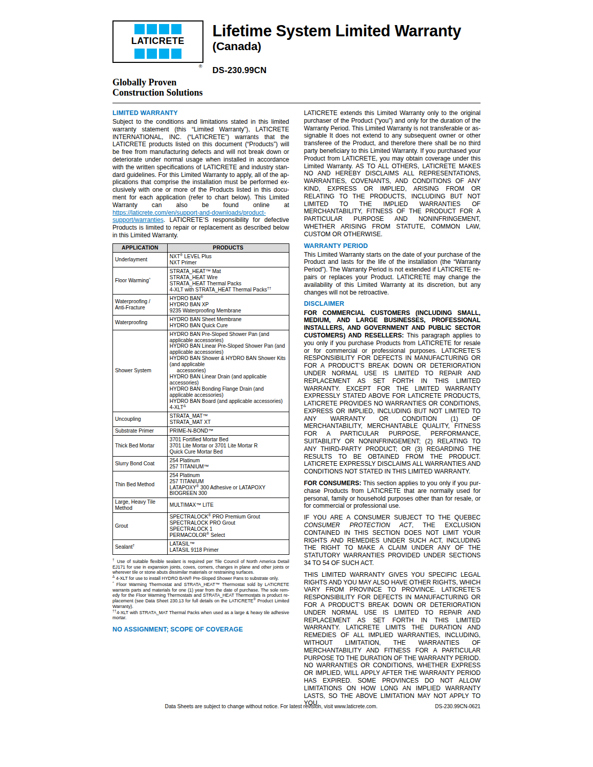LATICRETE
®
Globally Proven
Construction Solutions
Lifetime System Limited Warranty (Canada)
DS-230.99CN
LIMITED WARRANTY
Subject to the conditions and limitations stated in this limited warranty statement (this “Limited Warranty”), LATICRETE INTERNATIONAL, INC. (“LATICRETE”) warrants that the LATICRETE products listed on this document (“Products”) will be free from manufacturing defects and will not break down or deteriorate under normal usage when installed in accordance with the written specifications of LATICRETE and industry standard guidelines. For this Limited Warranty to apply, all of the applications that comprise the installation must be performed exclusively with one or more of the Products listed in this document for each application (refer to chart below). This Limited Warranty can also be found online at https://laticrete.com/en/support-and-downloads/product-support/warranties. LATICRETE’S responsibility for defective Products is limited to repair or replacement as described below in this Limited Warranty.
| APPLICATION | PRODUCTS |
| --- | --- |
| Underlayment | NXT ® LEVEL Plus NXT Primer |
| Floor Warming ^ | STRATA_HEAT™ Mat STRATA_HEAT Wire STRATA_HEAT Thermal Packs 4-XLT with STRATA_HEAT Thermal Packs †† |
| Waterproofing / Anti-Fracture | HYDRO BAN ® HYDRO BAN XP 9235 Waterproofing Membrane |
| Waterproofing | HYDRO BAN Sheet Membrane HYDRO BAN Quick Cure |
| Shower System | HYDRO BAN Pre-Sloped Shower Pan (and applicable accessories) HYDRO BAN Linear Pre-Sloped Shower Pan (and applicable accessories) HYDRO BAN Shower & HYDRO BAN Shower Kits (and applicable accessories) HYDRO BAN Linear Drain (and applicable accessories) HYDRO BAN Bonding Flange Drain (and applicable accessories) HYDRO BAN Board (and applicable accessories) 4-XLT Δ |
| Uncoupling | STRATA_MAT™ STRATA_MAT XT |
| Substrate Primer | PRIME-N-BOND™ |
| Thick Bed Mortar | 3701 Fortified Mortar Bed 3701 Lite Mortar or 3701 Lite Mortar R Quick Cure Mortar Bed |
| Slurry Bond Coat | 254 Platinum 257 TITANIUM™ |
| Thin Bed Method | 254 Platinum 257 TITANIUM LATAPOXY ® 300 Adhesive or LATAPOXY BIOGREEN 300 |
| Large, Heavy Tile Method | MULTIMAX™ LITE |
| Grout | SPECTRALOCK ® PRO Premium Grout SPECTRALOCK PRO Grout SPECTRALOCK 1 PERMACOLOR ® Select |
| Sealant † | LATASIL™ LATASIL 9118 Primer |
† Use of suitable flexible sealant is required per Tile Council of North America Detail EJ171 for use in expansion joints, coves, corners, changes in plane and other joints or wherever tile or stone abuts dissimilar materials or restraining surfaces.
Δ 4-XLT for use to install HYDRO BAN® Pre-Sloped Shower Pans to substrate only.
^ Floor Warming Thermostat and STRATA_HEAT™ Thermostat sold by LATICRETE warrants parts and materials for one (1) year from the date of purchase. The sole remedy for the Floor Warming Thermostats and STRATA_HEAT Thermostats is product replacement (see Data Sheet 230.13 for full details on the LATICRETE® Product Limited Warranty).
††4-XLT with STRATA_MAT Thermal Packs when used as a large & heavy tile adhesive mortar.
NO ASSIGNMENT; SCOPE OF COVERAGE
LATICRETE extends this Limited Warranty only to the original purchaser of the Product (“you”) and only for the duration of the Warranty Period. This Limited Warranty is not transferable or assignable It does not extend to any subsequent owner or other transferee of the Product, and therefore there shall be no third party beneficiary to this Limited Warranty. If you purchased your Product from LATICRETE, you may obtain coverage under this Limited Warranty. AS TO ALL OTHERS, LATICRETE MAKES NO AND HEREBY DISCLAIMS ALL REPRESENTATIONS, WARRANTIES, COVENANTS, AND CONDITIONS OF ANY KIND, EXPRESS OR IMPLIED, ARISING FROM OR RELATING TO THE PRODUCTS, INCLUDING BUT NOT LIMITED TO THE IMPLIED WARRANTIES OF MERCHANTABILITY, FITNESS OF THE PRODUCT FOR A PARTICULAR PURPOSE AND NONINFRINGEMENT, WHETHER ARISING FROM STATUTE, COMMON LAW, CUSTOM OR OTHERWISE.
WARRANTY PERIOD
This Limited Warranty starts on the date of your purchase of the Product and lasts for the life of the installation (the “Warranty Period”). The Warranty Period is not extended if LATICRETE repairs or replaces your Product. LATICRETE may change the availability of this Limited Warranty at its discretion, but any changes will not be retroactive.
DISCLAIMER
FOR COMMERCIAL CUSTOMERS (INCLUDING SMALL, MEDIUM, AND LARGE BUSINESSES, PROFESSIONAL INSTALLERS, AND GOVERNMENT AND PUBLIC SECTOR CUSTOMERS) AND RESELLERS: This paragraph applies to you only if you purchase Products from LATICRETE for resale or for commercial or professional purposes. LATICRETE’S RESPONSIBILITY FOR DEFECTS IN MANUFACTURING OR FOR A PRODUCT’S BREAK DOWN OR DETERIORATION UNDER NORMAL USE IS LIMITED TO REPAIR AND REPLACEMENT AS SET FORTH IN THIS LIMITED WARRANTY. EXCEPT FOR THE LIMITED WARRANTY EXPRESSLY STATED ABOVE FOR LATICRETE PRODUCTS, LATICRETE PROVIDES NO WARRANTIES OR CONDITIONS, EXPRESS OR IMPLIED, INCLUDING BUT NOT LIMITED TO ANY WARRANTY OR CONDITION (1) OF MERCHANTABILITY, MERCHANTABLE QUALITY, FITNESS FOR A PARTICULAR PURPOSE, PERFORMANCE, SUITABILITY OR NONINFRINGEMENT; (2) RELATING TO ANY THIRD-PARTY PRODUCT; OR (3) REGARDING THE RESULTS TO BE OBTAINED FROM THE PRODUCT. LATICRETE EXPRESSLY DISCLAIMS ALL WARRANTIES AND CONDITIONS NOT STATED IN THIS LIMITED WARRANTY.
FOR CONSUMERS: This section applies to you only if you purchase Products from LATICRETE that are normally used for personal, family or household purposes other than for resale, or for commercial or professional use.
IF YOU ARE A CONSUMER SUBJECT TO THE QUEBEC CONSUMER PROTECTION ACT, THE EXCLUSION CONTAINED IN THIS SECTION DOES NOT LIMIT YOUR RIGHTS AND REMEDIES UNDER SUCH ACT, INCLUDING THE RIGHT TO MAKE A CLAIM UNDER ANY OF THE STATUTORY WARRANTIES PROVIDED UNDER SECTIONS 34 TO 54 OF SUCH ACT.
THIS LIMITED WARRANTY GIVES YOU SPECIFIC LEGAL RIGHTS AND YOU MAY ALSO HAVE OTHER RIGHTS, WHICH VARY FROM PROVINCE TO PROVINCE. LATICRETE’S RESPONSIBILITY FOR DEFECTS IN MANUFACTURING OR FOR A PRODUCT’S BREAK DOWN OR DETERIORATION UNDER NORMAL USE IS LIMITED TO REPAIR AND REPLACEMENT AS SET FORTH IN THIS LIMITED WARRANTY. LATICRETE LIMITS THE DURATION AND REMEDIES OF ALL IMPLIED WARRANTIES, INCLUDING, WITHOUT LIMITATION, THE WARRANTIES OF MERCHANTABILITY AND FITNESS FOR A PARTICULAR PURPOSE TO THE DURATION OF THE WARRANTY PERIOD. NO WARRANTIES OR CONDITIONS, WHETHER EXPRESS OR IMPLIED, WILL APPLY AFTER THE WARRANTY PERIOD HAS EXPIRED. SOME PROVINCES DO NOT ALLOW LIMITATIONS ON HOW LONG AN IMPLIED WARRANTY LASTS, SO THE ABOVE LIMITATION MAY NOT APPLY TO YOU.
Data Sheets are subject to change without notice. For latest revision, visit www.laticrete.com.
DS-230.99CN-0621